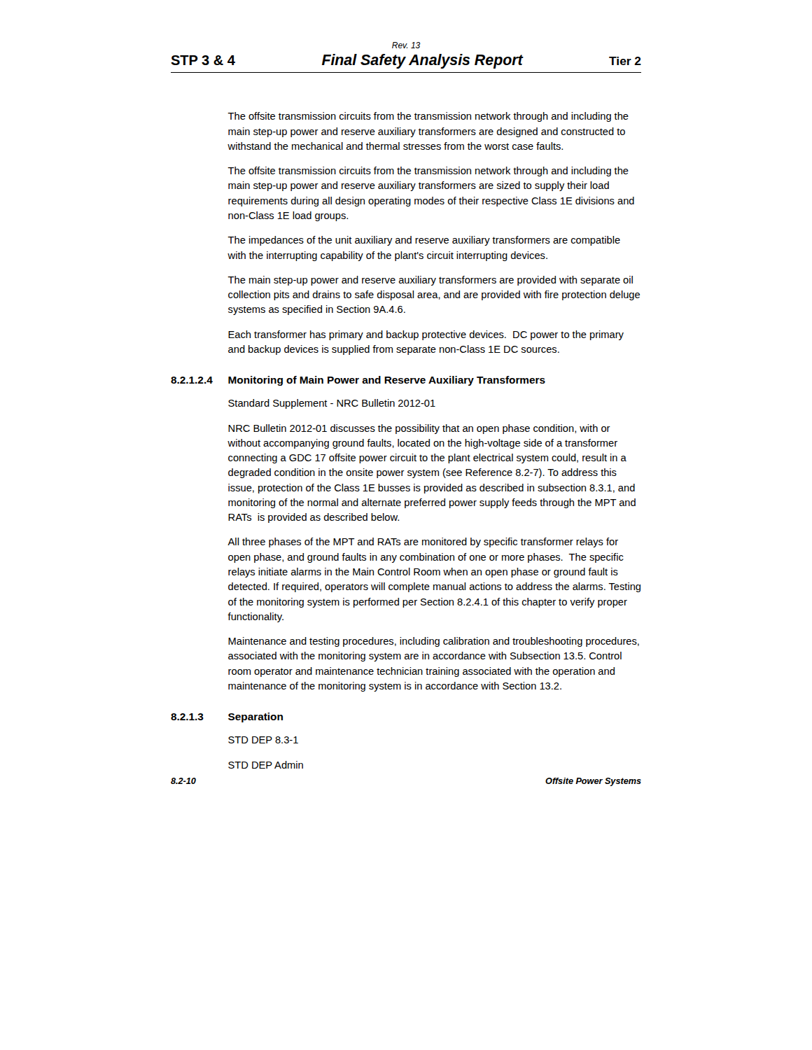Rev. 13
STP 3 & 4
Final Safety Analysis Report
Tier 2
The offsite transmission circuits from the transmission network through and including the main step-up power and reserve auxiliary transformers are designed and constructed to withstand the mechanical and thermal stresses from the worst case faults.
The offsite transmission circuits from the transmission network through and including the main step-up power and reserve auxiliary transformers are sized to supply their load requirements during all design operating modes of their respective Class 1E divisions and non-Class 1E load groups.
The impedances of the unit auxiliary and reserve auxiliary transformers are compatible with the interrupting capability of the plant's circuit interrupting devices.
The main step-up power and reserve auxiliary transformers are provided with separate oil collection pits and drains to safe disposal area, and are provided with fire protection deluge systems as specified in Section 9A.4.6.
Each transformer has primary and backup protective devices. DC power to the primary and backup devices is supplied from separate non-Class 1E DC sources.
8.2.1.2.4 Monitoring of Main Power and Reserve Auxiliary Transformers
Standard Supplement - NRC Bulletin 2012-01
NRC Bulletin 2012-01 discusses the possibility that an open phase condition, with or without accompanying ground faults, located on the high-voltage side of a transformer connecting a GDC 17 offsite power circuit to the plant electrical system could, result in a degraded condition in the onsite power system (see Reference 8.2-7). To address this issue, protection of the Class 1E busses is provided as described in subsection 8.3.1, and monitoring of the normal and alternate preferred power supply feeds through the MPT and RATs is provided as described below.
All three phases of the MPT and RATs are monitored by specific transformer relays for open phase, and ground faults in any combination of one or more phases. The specific relays initiate alarms in the Main Control Room when an open phase or ground fault is detected. If required, operators will complete manual actions to address the alarms. Testing of the monitoring system is performed per Section 8.2.4.1 of this chapter to verify proper functionality.
Maintenance and testing procedures, including calibration and troubleshooting procedures, associated with the monitoring system are in accordance with Subsection 13.5. Control room operator and maintenance technician training associated with the operation and maintenance of the monitoring system is in accordance with Section 13.2.
8.2.1.3 Separation
STD DEP 8.3-1
STD DEP Admin
8.2-10
Offsite Power Systems